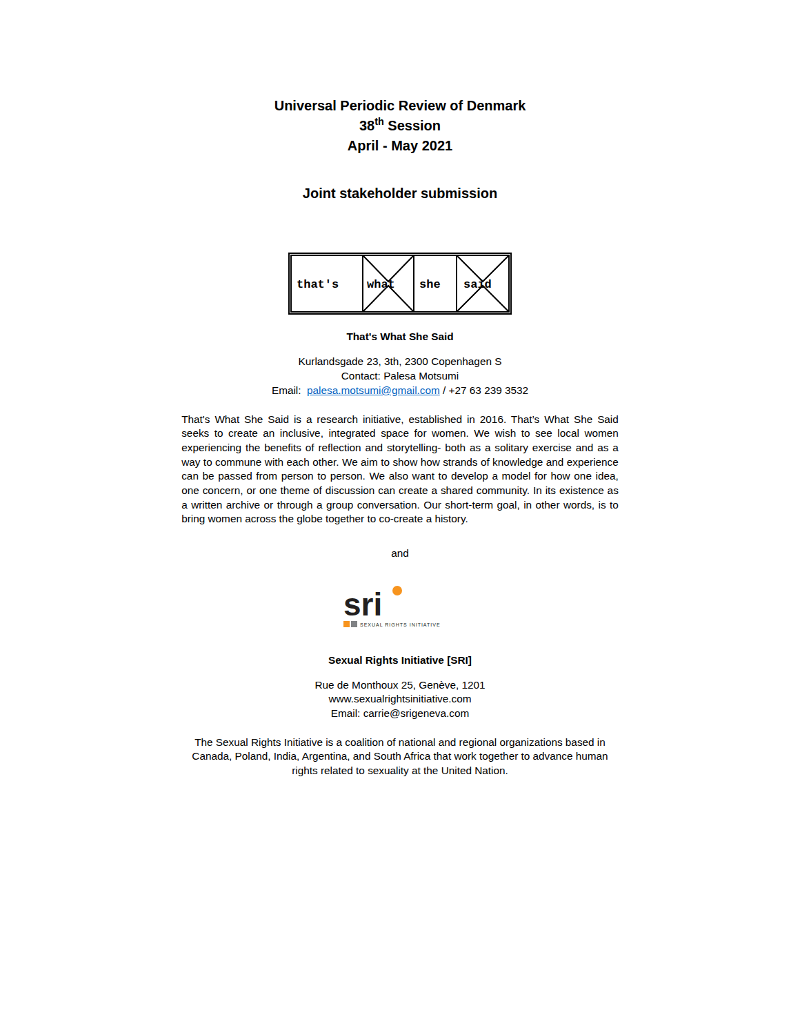Universal Periodic Review of Denmark 38th Session April - May 2021
Joint stakeholder submission
that's what she said
That's What She Said
Kurlandsgade 23, 3th, 2300 Copenhagen S
Contact: Palesa Motsumi
Email: palesa.motsumi@gmail.com / +27 63 239 3532
That's What She Said is a research initiative, established in 2016. That’s What She Said seeks to create an inclusive, integrated space for women. We wish to see local women experiencing the benefits of reflection and storytelling- both as a solitary exercise and as a way to commune with each other. We aim to show how strands of knowledge and experience can be passed from person to person. We also want to develop a model for how one idea, one concern, or one theme of discussion can create a shared community. In its existence as a written archive or through a group conversation. Our short-term goal, in other words, is to bring women across the globe together to co-create a history.
and
sri SEXUAL RIGHTS INITIATIVE
Sexual Rights Initiative [SRI]
Rue de Monthoux 25, Genève, 1201
www.sexualrightsinitiative.com
Email: carrie@srigeneva.com
The Sexual Rights Initiative is a coalition of national and regional organizations based in Canada, Poland, India, Argentina, and South Africa that work together to advance human rights related to sexuality at the United Nation.